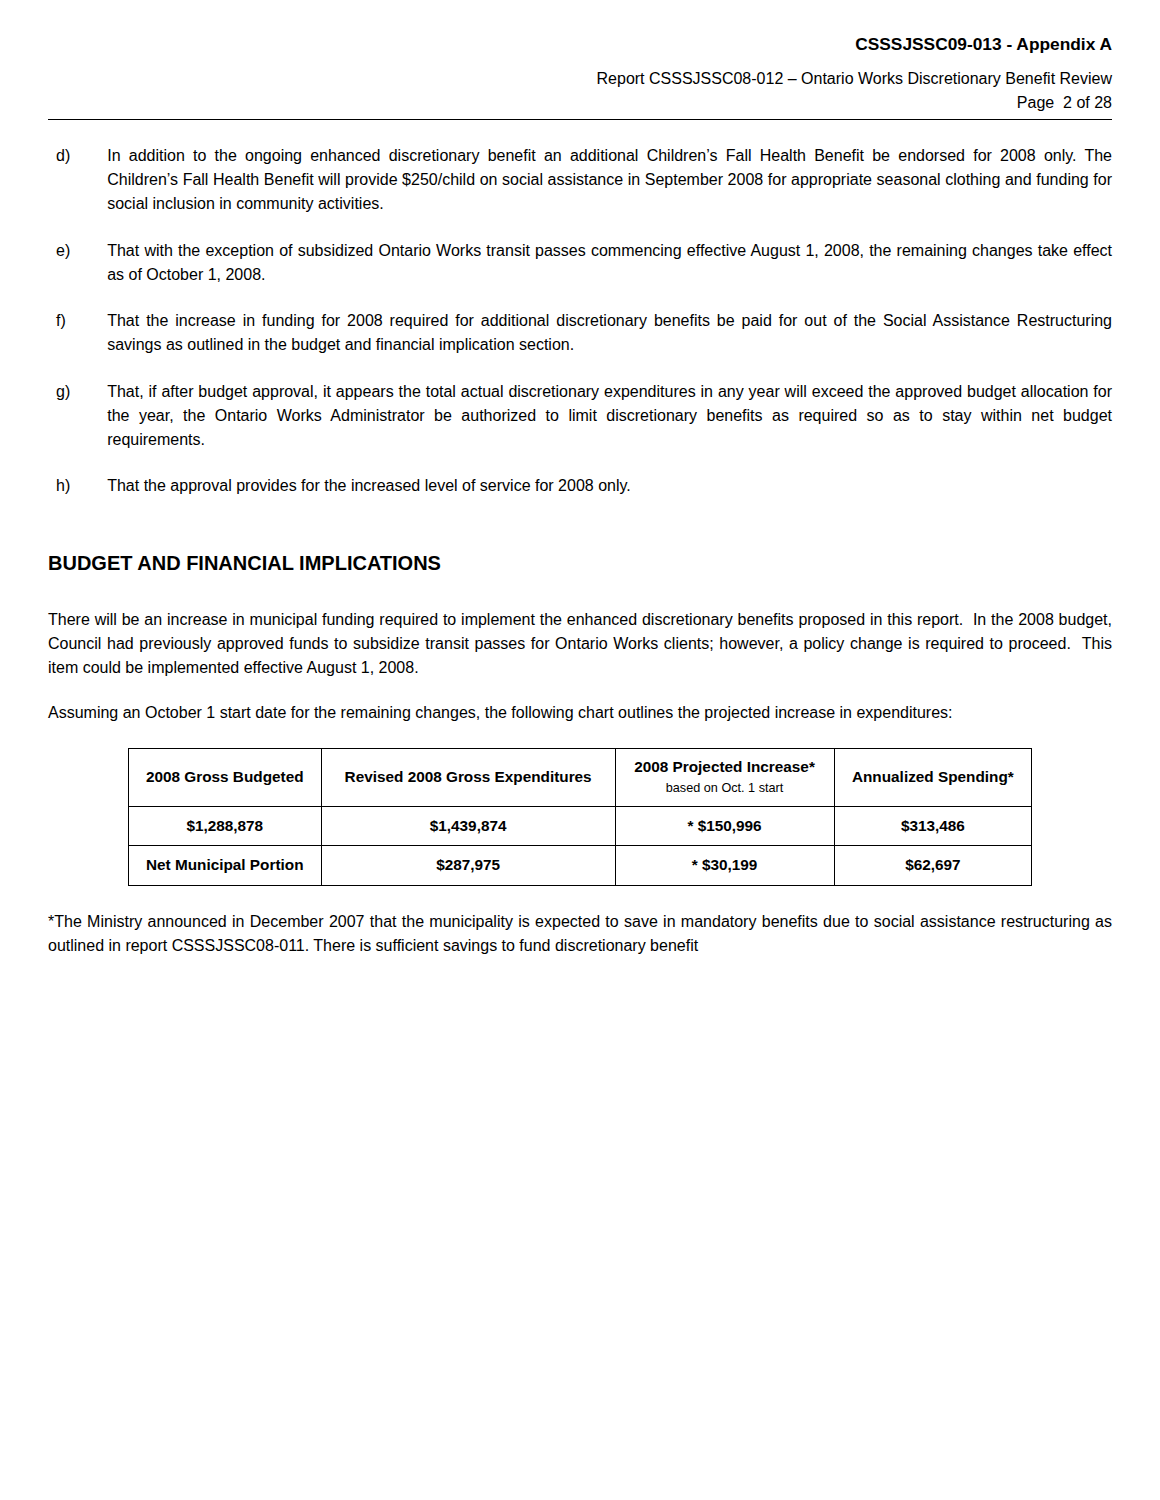CSSSJSSC09-013 - Appendix A
Report CSSSJSSC08-012 – Ontario Works Discretionary Benefit Review Page 2 of 28
d) In addition to the ongoing enhanced discretionary benefit an additional Children’s Fall Health Benefit be endorsed for 2008 only. The Children’s Fall Health Benefit will provide $250/child on social assistance in September 2008 for appropriate seasonal clothing and funding for social inclusion in community activities.
e) That with the exception of subsidized Ontario Works transit passes commencing effective August 1, 2008, the remaining changes take effect as of October 1, 2008.
f) That the increase in funding for 2008 required for additional discretionary benefits be paid for out of the Social Assistance Restructuring savings as outlined in the budget and financial implication section.
g) That, if after budget approval, it appears the total actual discretionary expenditures in any year will exceed the approved budget allocation for the year, the Ontario Works Administrator be authorized to limit discretionary benefits as required so as to stay within net budget requirements.
h) That the approval provides for the increased level of service for 2008 only.
BUDGET AND FINANCIAL IMPLICATIONS
There will be an increase in municipal funding required to implement the enhanced discretionary benefits proposed in this report. In the 2008 budget, Council had previously approved funds to subsidize transit passes for Ontario Works clients; however, a policy change is required to proceed. This item could be implemented effective August 1, 2008.
Assuming an October 1 start date for the remaining changes, the following chart outlines the projected increase in expenditures:
| 2008 Gross Budgeted | Revised 2008 Gross Expenditures | 2008 Projected Increase* based on Oct. 1 start | Annualized Spending* |
| --- | --- | --- | --- |
| $1,288,878 | $1,439,874 | * $150,996 | $313,486 |
| Net Municipal Portion | $287,975 | * $30,199 | $62,697 |
*The Ministry announced in December 2007 that the municipality is expected to save in mandatory benefits due to social assistance restructuring as outlined in report CSSSJSSC08-011. There is sufficient savings to fund discretionary benefit